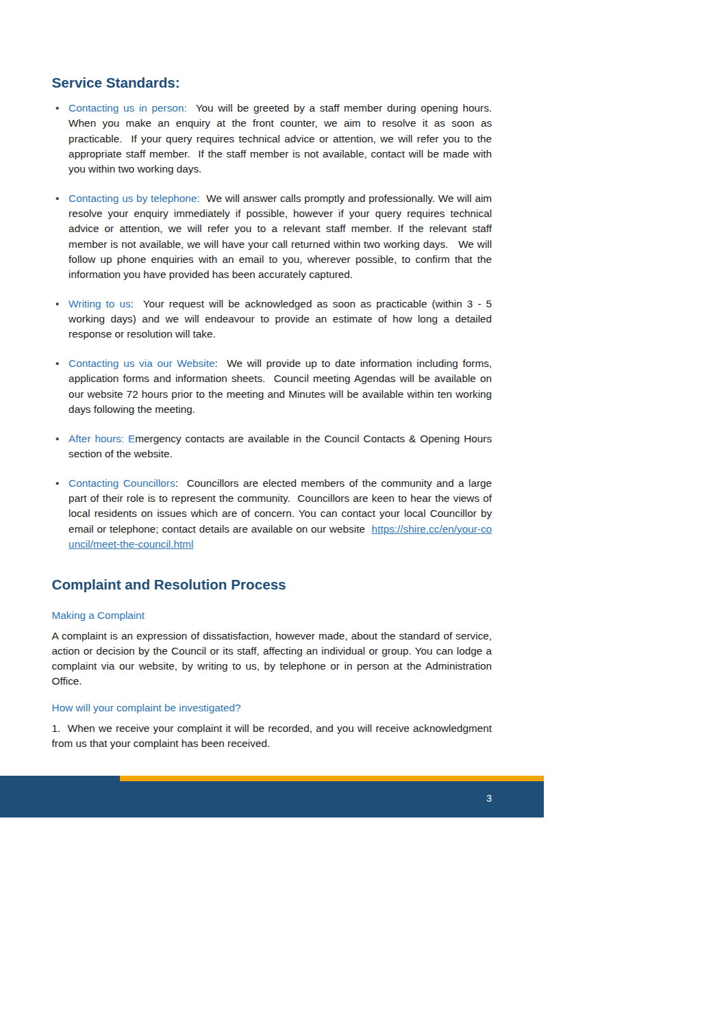Service Standards:
Contacting us in person: You will be greeted by a staff member during opening hours. When you make an enquiry at the front counter, we aim to resolve it as soon as practicable. If your query requires technical advice or attention, we will refer you to the appropriate staff member. If the staff member is not available, contact will be made with you within two working days.
Contacting us by telephone: We will answer calls promptly and professionally. We will aim resolve your enquiry immediately if possible, however if your query requires technical advice or attention, we will refer you to a relevant staff member. If the relevant staff member is not available, we will have your call returned within two working days. We will follow up phone enquiries with an email to you, wherever possible, to confirm that the information you have provided has been accurately captured.
Writing to us: Your request will be acknowledged as soon as practicable (within 3 - 5 working days) and we will endeavour to provide an estimate of how long a detailed response or resolution will take.
Contacting us via our Website: We will provide up to date information including forms, application forms and information sheets. Council meeting Agendas will be available on our website 72 hours prior to the meeting and Minutes will be available within ten working days following the meeting.
After hours: Emergency contacts are available in the Council Contacts & Opening Hours section of the website.
Contacting Councillors: Councillors are elected members of the community and a large part of their role is to represent the community. Councillors are keen to hear the views of local residents on issues which are of concern. You can contact your local Councillor by email or telephone; contact details are available on our website https://shire.cc/en/your-council/meet-the-council.html
Complaint and Resolution Process
Making a Complaint
A complaint is an expression of dissatisfaction, however made, about the standard of service, action or decision by the Council or its staff, affecting an individual or group. You can lodge a complaint via our website, by writing to us, by telephone or in person at the Administration Office.
How will your complaint be investigated?
1. When we receive your complaint it will be recorded, and you will receive acknowledgment from us that your complaint has been received.
3